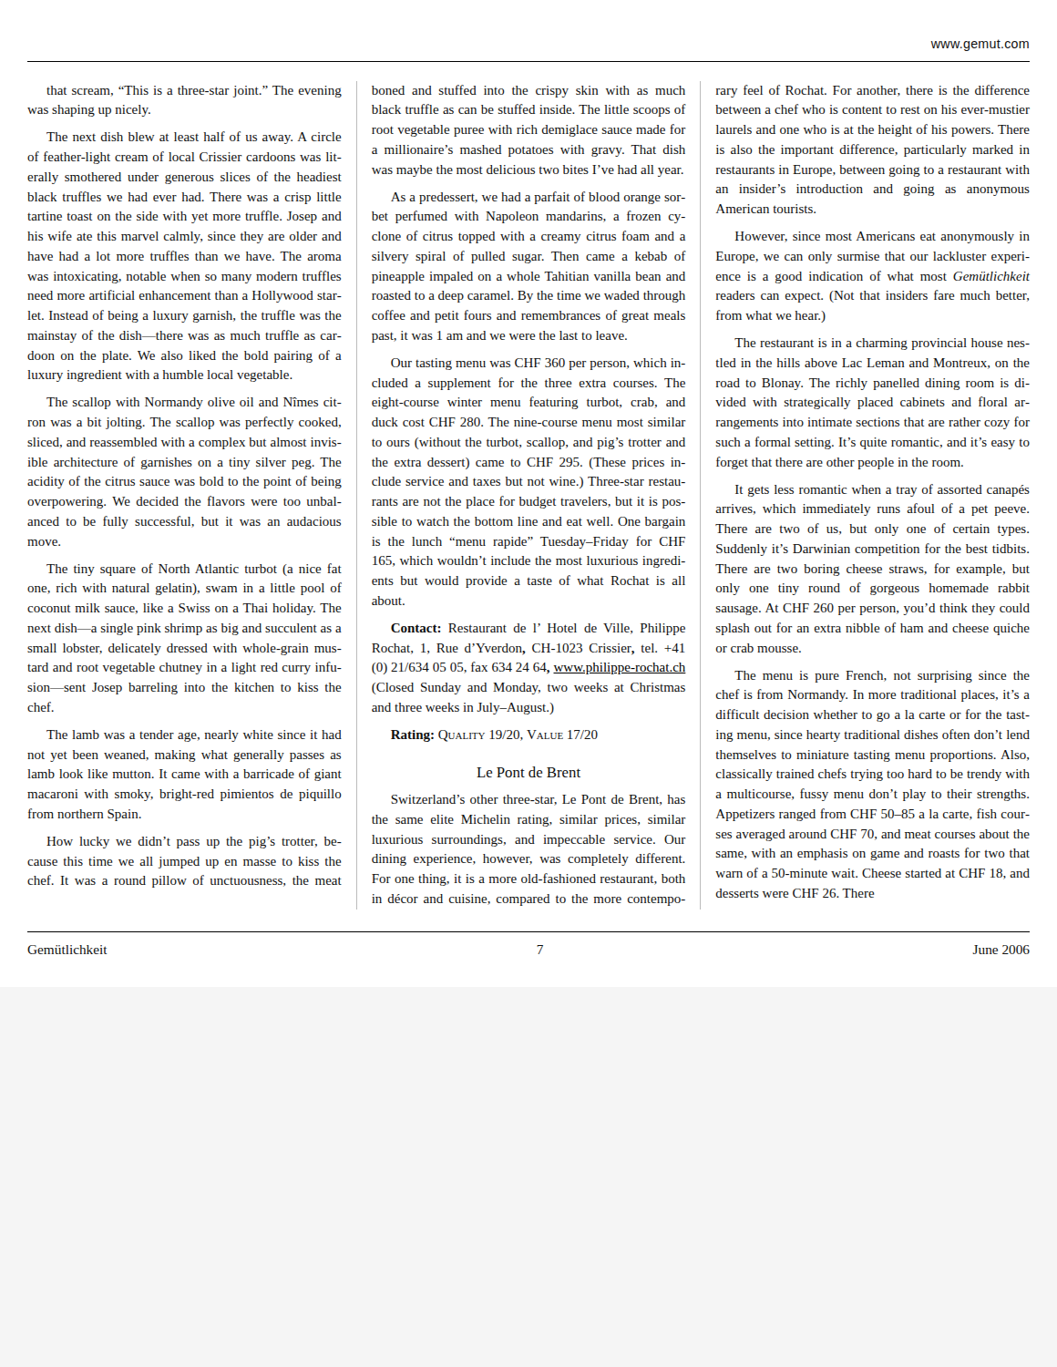www.gemut.com
that scream, “This is a three-star joint.” The evening was shaping up nicely.
The next dish blew at least half of us away. A circle of feather-light cream of local Crissier cardoons was literally smothered under generous slices of the headiest black truffles we had ever had. There was a crisp little tartine toast on the side with yet more truffle. Josep and his wife ate this marvel calmly, since they are older and have had a lot more truffles than we have. The aroma was intoxicating, notable when so many modern truffles need more artificial enhancement than a Hollywood starlet. Instead of being a luxury garnish, the truffle was the mainstay of the dish—there was as much truffle as cardoon on the plate. We also liked the bold pairing of a luxury ingredient with a humble local vegetable.
The scallop with Normandy olive oil and Nîmes citron was a bit jolting. The scallop was perfectly cooked, sliced, and reassembled with a complex but almost invisible architecture of garnishes on a tiny silver peg. The acidity of the citrus sauce was bold to the point of being overpowering. We decided the flavors were too unbalanced to be fully successful, but it was an audacious move.
The tiny square of North Atlantic turbot (a nice fat one, rich with natural gelatin), swam in a little pool of coconut milk sauce, like a Swiss on a Thai holiday. The next dish—a single pink shrimp as big and succulent as a small lobster, delicately dressed with whole-grain mustard and root vegetable chutney in a light red curry infusion—sent Josep barreling into the kitchen to kiss the chef.
The lamb was a tender age, nearly white since it had not yet been weaned, making what generally passes as lamb look like mutton. It came with a barricade of giant macaroni with smoky, bright-red pimientos de piquillo from northern Spain.
How lucky we didn’t pass up the pig’s trotter, because this time we all jumped up en masse to kiss the chef. It was a round pillow of unctuousness, the meat boned and stuffed into the crispy skin with as much black truffle as can be stuffed inside. The little scoops of root vegetable puree with rich demiglace sauce made for a millionaire’s mashed potatoes with gravy. That dish was maybe the most delicious two bites I’ve had all year.
As a predessert, we had a parfait of blood orange sorbet perfumed with Napoleon mandarins, a frozen cyclone of citrus topped with a creamy citrus foam and a silvery spiral of pulled sugar. Then came a kebab of pineapple impaled on a whole Tahitian vanilla bean and roasted to a deep caramel. By the time we waded through coffee and petit fours and remembrances of great meals past, it was 1 am and we were the last to leave.
Our tasting menu was CHF 360 per person, which included a supplement for the three extra courses. The eight-course winter menu featuring turbot, crab, and duck cost CHF 280. The nine-course menu most similar to ours (without the turbot, scallop, and pig’s trotter and the extra dessert) came to CHF 295. (These prices include service and taxes but not wine.) Three-star restaurants are not the place for budget travelers, but it is possible to watch the bottom line and eat well. One bargain is the lunch “menu rapide” Tuesday–Friday for CHF 165, which wouldn’t include the most luxurious ingredients but would provide a taste of what Rochat is all about.
Contact: Restaurant de l’ Hotel de Ville, Philippe Rochat, 1, Rue d’Yverdon, CH-1023 Crissier, tel. +41 (0) 21/634 05 05, fax 634 24 64, www.philippe-rochat.ch (Closed Sunday and Monday, two weeks at Christmas and three weeks in July–August.)
Rating: Quality 19/20, Value 17/20
Le Pont de Brent
Switzerland’s other three-star, Le Pont de Brent, has the same elite Michelin rating, similar prices, similar luxurious surroundings, and impeccable service. Our dining experience, however, was completely different. For one thing, it is a more old-fashioned restaurant, both in décor and cuisine, compared to the more contemporary feel of Rochat. For another, there is the difference between a chef who is content to rest on his ever-mustier laurels and one who is at the height of his powers. There is also the important difference, particularly marked in restaurants in Europe, between going to a restaurant with an insider’s introduction and going as anonymous American tourists.
However, since most Americans eat anonymously in Europe, we can only surmise that our lackluster experience is a good indication of what most Gemütlichkeit readers can expect. (Not that insiders fare much better, from what we hear.)
The restaurant is in a charming provincial house nestled in the hills above Lac Leman and Montreux, on the road to Blonay. The richly panelled dining room is divided with strategically placed cabinets and floral arrangements into intimate sections that are rather cozy for such a formal setting. It’s quite romantic, and it’s easy to forget that there are other people in the room.
It gets less romantic when a tray of assorted canapés arrives, which immediately runs afoul of a pet peeve. There are two of us, but only one of certain types. Suddenly it’s Darwinian competition for the best tidbits. There are two boring cheese straws, for example, but only one tiny round of gorgeous homemade rabbit sausage. At CHF 260 per person, you’d think they could splash out for an extra nibble of ham and cheese quiche or crab mousse.
The menu is pure French, not surprising since the chef is from Normandy. In more traditional places, it’s a difficult decision whether to go a la carte or for the tasting menu, since hearty traditional dishes often don’t lend themselves to miniature tasting menu proportions. Also, classically trained chefs trying too hard to be trendy with a multicourse, fussy menu don’t play to their strengths. Appetizers ranged from CHF 50–85 a la carte, fish courses averaged around CHF 70, and meat courses about the same, with an emphasis on game and roasts for two that warn of a 50-minute wait. Cheese started at CHF 18, and desserts were CHF 26. There
Gemütlichkeit
7
June 2006